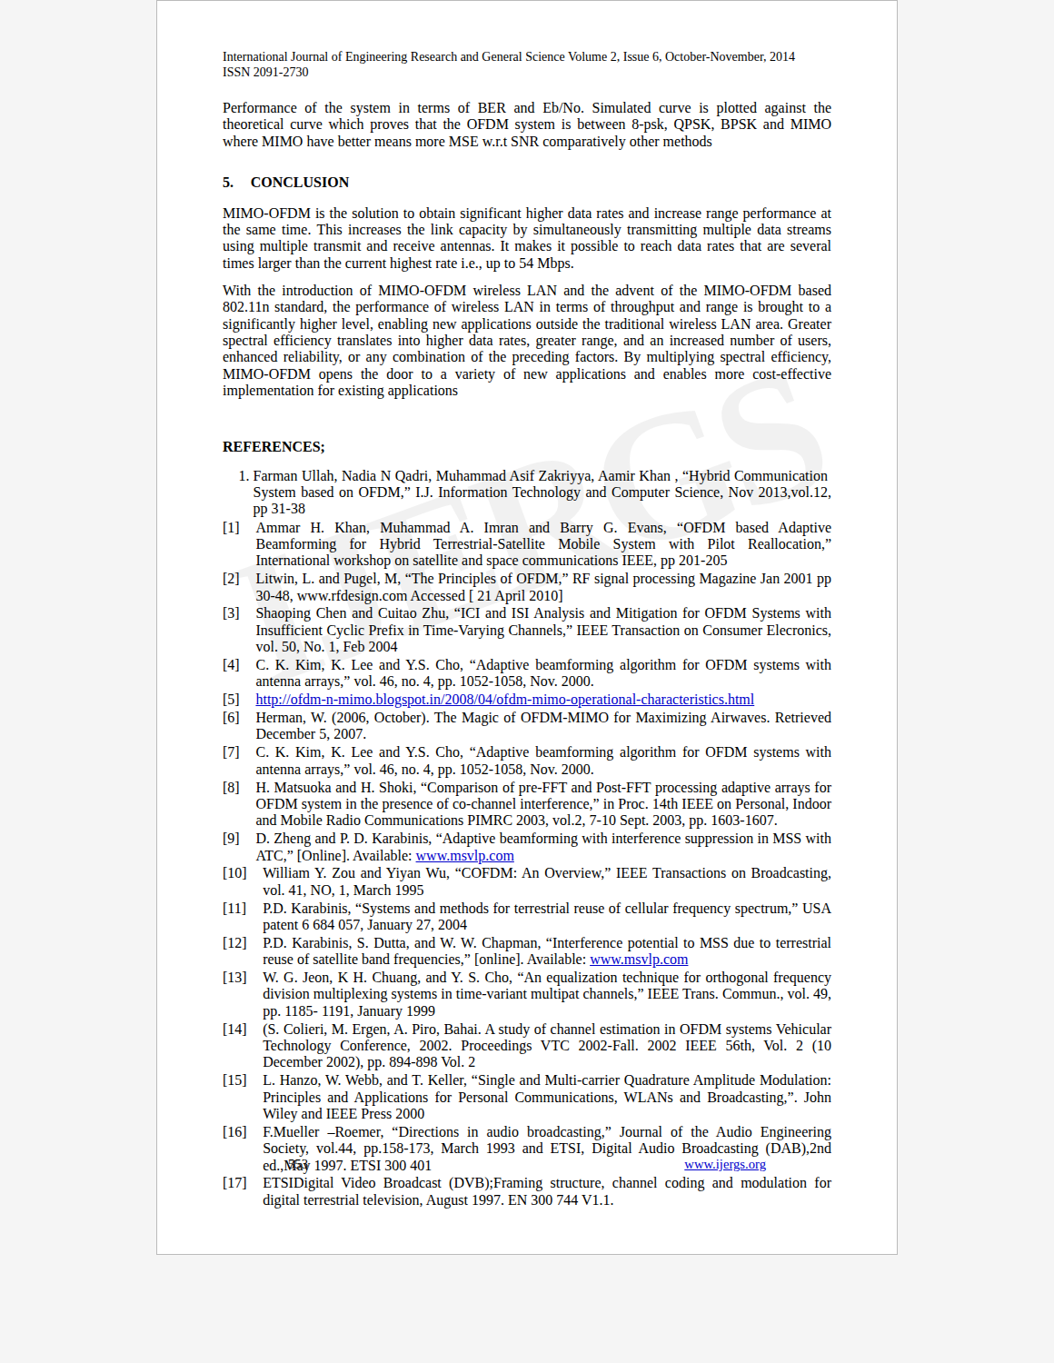IJERGS
International Journal of Engineering Research and General Science Volume 2, Issue 6, October-November, 2014
ISSN 2091-2730
Performance of the system in terms of BER and Eb/No. Simulated curve is plotted against the theoretical curve which proves that the OFDM system is between 8-psk, QPSK, BPSK and MIMO where MIMO have better means more MSE w.r.t SNR comparatively other methods
5. CONCLUSION
MIMO-OFDM is the solution to obtain significant higher data rates and increase range performance at the same time. This increases the link capacity by simultaneously transmitting multiple data streams using multiple transmit and receive antennas. It makes it possible to reach data rates that are several times larger than the current highest rate i.e., up to 54 Mbps.
With the introduction of MIMO-OFDM wireless LAN and the advent of the MIMO-OFDM based 802.11n standard, the performance of wireless LAN in terms of throughput and range is brought to a significantly higher level, enabling new applications outside the traditional wireless LAN area. Greater spectral efficiency translates into higher data rates, greater range, and an increased number of users, enhanced reliability, or any combination of the preceding factors. By multiplying spectral efficiency, MIMO-OFDM opens the door to a variety of new applications and enables more cost-effective implementation for existing applications
REFERENCES;
Farman Ullah, Nadia N Qadri, Muhammad Asif Zakriyya, Aamir Khan , “Hybrid Communication System based on OFDM,” I.J. Information Technology and Computer Science, Nov 2013,vol.12, pp 31-38
[1] Ammar H. Khan, Muhammad A. Imran and Barry G. Evans, “OFDM based Adaptive Beamforming for Hybrid Terrestrial-Satellite Mobile System with Pilot Reallocation,” International workshop on satellite and space communications IEEE, pp 201-205
[2] Litwin, L. and Pugel, M, “The Principles of OFDM,” RF signal processing Magazine Jan 2001 pp 30-48, www.rfdesign.com Accessed [ 21 April 2010]
[3] Shaoping Chen and Cuitao Zhu, “ICI and ISI Analysis and Mitigation for OFDM Systems with Insufficient Cyclic Prefix in Time-Varying Channels,” IEEE Transaction on Consumer Elecronics, vol. 50, No. 1, Feb 2004
[4] C. K. Kim, K. Lee and Y.S. Cho, “Adaptive beamforming algorithm for OFDM systems with antenna arrays,” vol. 46, no. 4, pp. 1052-1058, Nov. 2000.
[5] http://ofdm-n-mimo.blogspot.in/2008/04/ofdm-mimo-operational-characteristics.html
[6] Herman, W. (2006, October). The Magic of OFDM-MIMO for Maximizing Airwaves. Retrieved December 5, 2007.
[7] C. K. Kim, K. Lee and Y.S. Cho, “Adaptive beamforming algorithm for OFDM systems with antenna arrays,” vol. 46, no. 4, pp. 1052-1058, Nov. 2000.
[8] H. Matsuoka and H. Shoki, “Comparison of pre-FFT and Post-FFT processing adaptive arrays for OFDM system in the presence of co-channel interference,” in Proc. 14th IEEE on Personal, Indoor and Mobile Radio Communications PIMRC 2003, vol.2, 7-10 Sept. 2003, pp. 1603-1607.
[9] D. Zheng and P. D. Karabinis, “Adaptive beamforming with interference suppression in MSS with ATC,” [Online]. Available: www.msvlp.com
[10] William Y. Zou and Yiyan Wu, “COFDM: An Overview,” IEEE Transactions on Broadcasting, vol. 41, NO, 1, March 1995
[11] P.D. Karabinis, “Systems and methods for terrestrial reuse of cellular frequency spectrum,” USA patent 6 684 057, January 27, 2004
[12] P.D. Karabinis, S. Dutta, and W. W. Chapman, “Interference potential to MSS due to terrestrial reuse of satellite band frequencies,” [online]. Available: www.msvlp.com
[13] W. G. Jeon, K H. Chuang, and Y. S. Cho, “An equalization technique for orthogonal frequency division multiplexing systems in time-variant multipat channels,” IEEE Trans. Commun., vol. 49, pp. 1185- 1191, January 1999
[14](S. Colieri, M. Ergen, A. Piro, Bahai. A study of channel estimation in OFDM systems Vehicular Technology Conference, 2002. Proceedings VTC 2002-Fall. 2002 IEEE 56th, Vol. 2 (10 December 2002), pp. 894-898 Vol. 2
[15] L. Hanzo, W. Webb, and T. Keller, “Single and Multi-carrier Quadrature Amplitude Modulation: Principles and Applications for Personal Communications, WLANs and Broadcasting,”. John Wiley and IEEE Press 2000
[16] F.Mueller –Roemer, “Directions in audio broadcasting,” Journal of the Audio Engineering Society, vol.44, pp.158-173, March 1993 and ETSI, Digital Audio Broadcasting (DAB),2nd ed.,May 1997. ETSI 300 401
[17] ETSIDigital Video Broadcast (DVB);Framing structure, channel coding and modulation for digital terrestrial television, August 1997. EN 300 744 V1.1.
553 www.ijergs.org